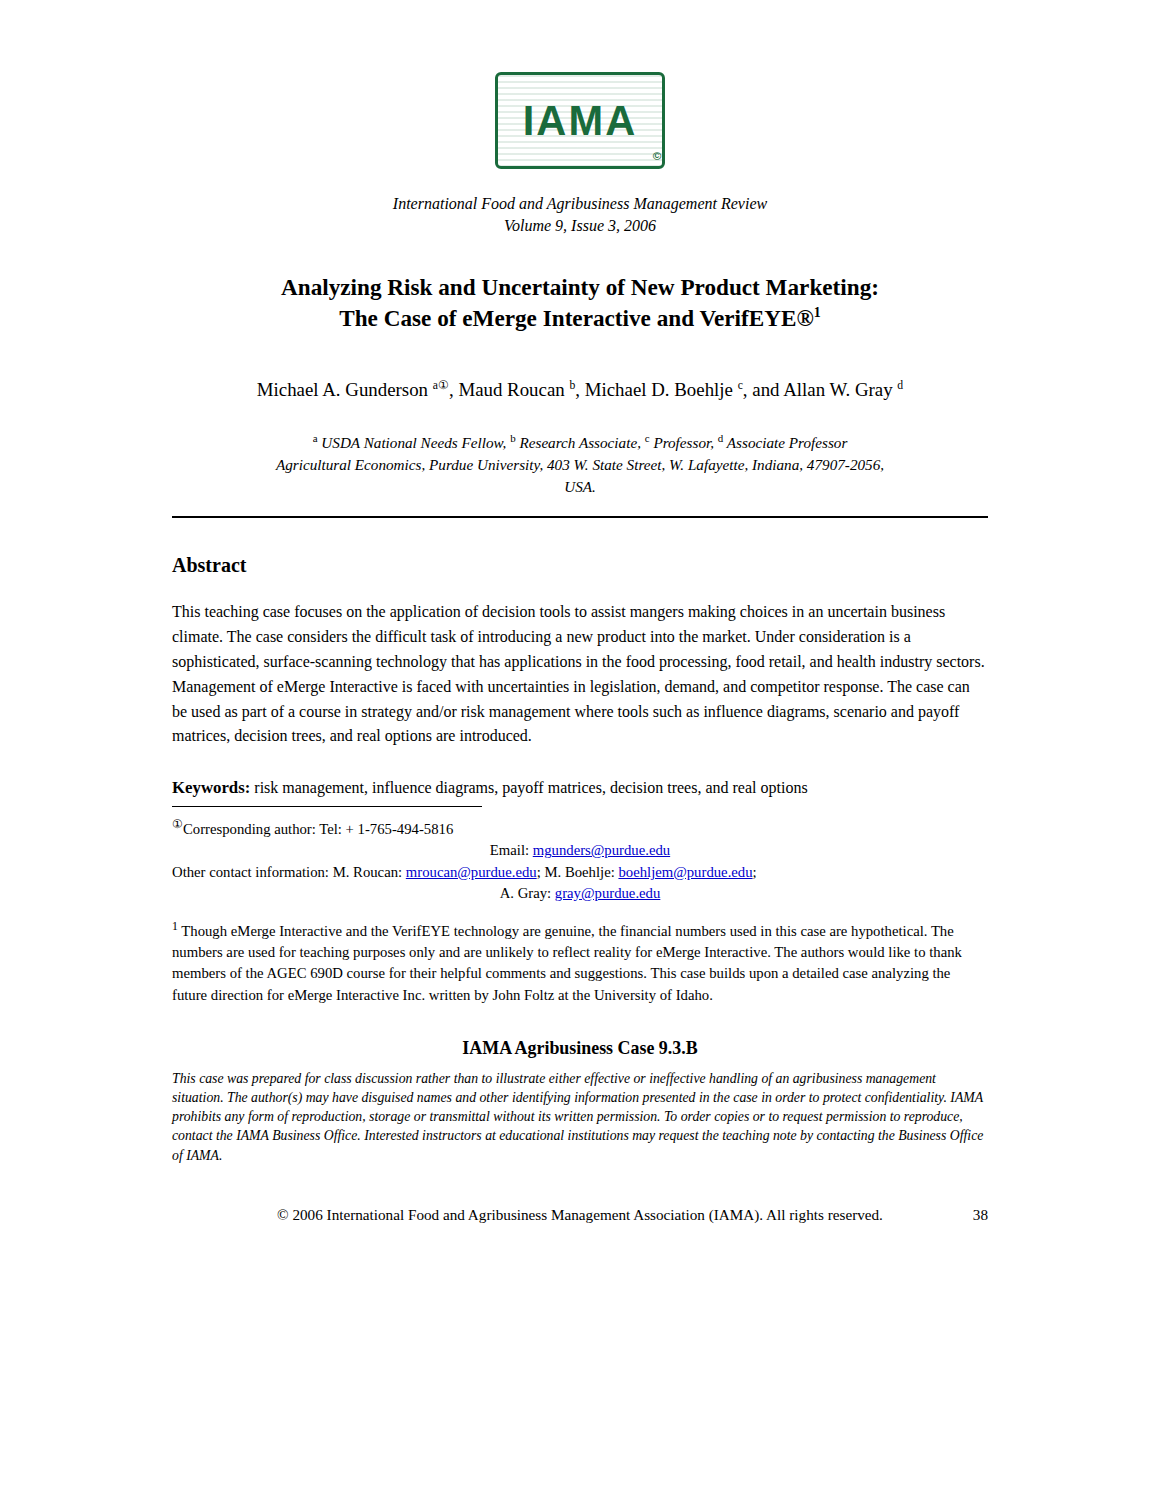IAMA©
International Food and Agribusiness Management Review
Volume 9, Issue 3, 2006
Analyzing Risk and Uncertainty of New Product Marketing:
The Case of eMerge Interactive and VerifEYE®1
Michael A. Gunderson a①, Maud Roucan b, Michael D. Boehlje c, and Allan W. Gray d
a USDA National Needs Fellow, b Research Associate, c Professor, d Associate Professor
Agricultural Economics, Purdue University, 403 W. State Street, W. Lafayette, Indiana, 47907-2056,
USA.
Abstract
This teaching case focuses on the application of decision tools to assist mangers making choices in an uncertain business climate. The case considers the difficult task of introducing a new product into the market. Under consideration is a sophisticated, surface-scanning technology that has applications in the food processing, food retail, and health industry sectors. Management of eMerge Interactive is faced with uncertainties in legislation, demand, and competitor response. The case can be used as part of a course in strategy and/or risk management where tools such as influence diagrams, scenario and payoff matrices, decision trees, and real options are introduced.
Keywords: risk management, influence diagrams, payoff matrices, decision trees, and real options
①Corresponding author: Tel: + 1-765-494-5816
Email: mgunders@purdue.edu Other contact information: M. Roucan: mroucan@purdue.edu; M. Boehlje: boehljem@purdue.edu;
A. Gray: gray@purdue.edu
1 Though eMerge Interactive and the VerifEYE technology are genuine, the financial numbers used in this case are hypothetical. The numbers are used for teaching purposes only and are unlikely to reflect reality for eMerge Interactive. The authors would like to thank members of the AGEC 690D course for their helpful comments and suggestions. This case builds upon a detailed case analyzing the future direction for eMerge Interactive Inc. written by John Foltz at the University of Idaho.
IAMA Agribusiness Case 9.3.B
This case was prepared for class discussion rather than to illustrate either effective or ineffective handling of an agribusiness management situation. The author(s) may have disguised names and other identifying information presented in the case in order to protect confidentiality. IAMA prohibits any form of reproduction, storage or transmittal without its written permission. To order copies or to request permission to reproduce, contact the IAMA Business Office. Interested instructors at educational institutions may request the teaching note by contacting the Business Office of IAMA.
© 2006 International Food and Agribusiness Management Association (IAMA). All rights reserved. 38